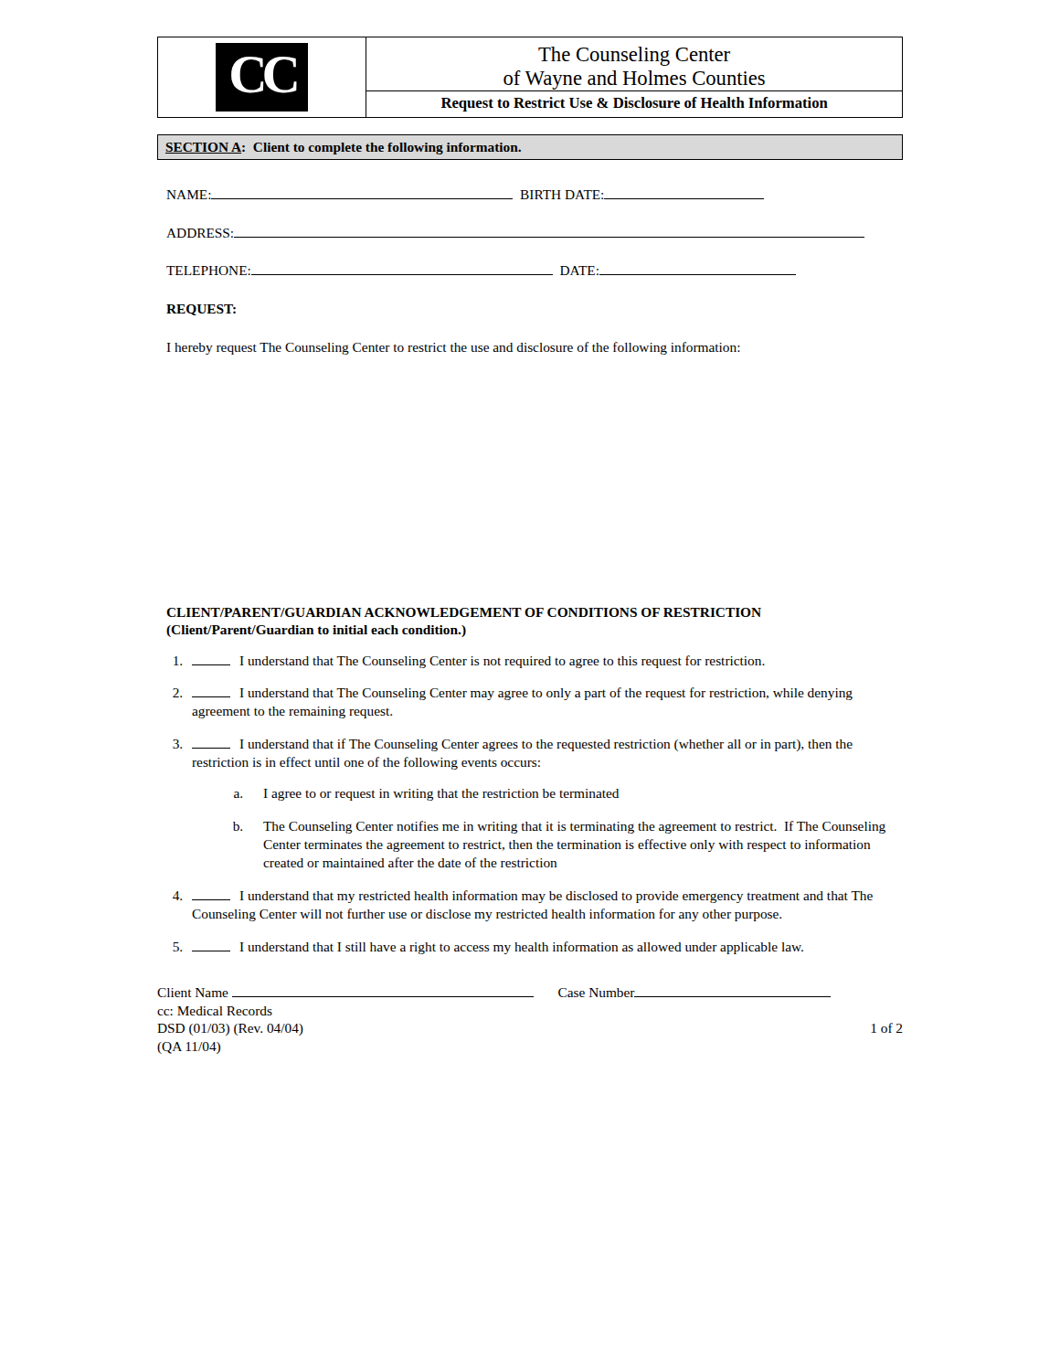| CC | The Counseling Center of Wayne and Holmes Counties Request to Restrict Use & Disclosure of Health Information |
SECTION A: Client to complete the following information.
NAME: BIRTH DATE:
ADDRESS:
TELEPHONE: DATE:
REQUEST:
I hereby request The Counseling Center to restrict the use and disclosure of the following information:
CLIENT/PARENT/GUARDIAN ACKNOWLEDGEMENT OF CONDITIONS OF RESTRICTION
(Client/Parent/Guardian to initial each condition.)
I understand that The Counseling Center is not required to agree to this request for restriction.
I understand that The Counseling Center may agree to only a part of the request for restriction, while denying agreement to the remaining request.
I understand that if The Counseling Center agrees to the requested restriction (whether all or in part), then the restriction is in effect until one of the following events occurs:
I agree to or request in writing that the restriction be terminated
The Counseling Center notifies me in writing that it is terminating the agreement to restrict. If The Counseling Center terminates the agreement to restrict, then the termination is effective only with respect to information created or maintained after the date of the restriction
I understand that my restricted health information may be disclosed to provide emergency treatment and that The Counseling Center will not further use or disclose my restricted health information for any other purpose.
I understand that I still have a right to access my health information as allowed under applicable law.
Client Name Case Number
cc: Medical Records
DSD (01/03) (Rev. 04/04)1 of 2
(QA 11/04)